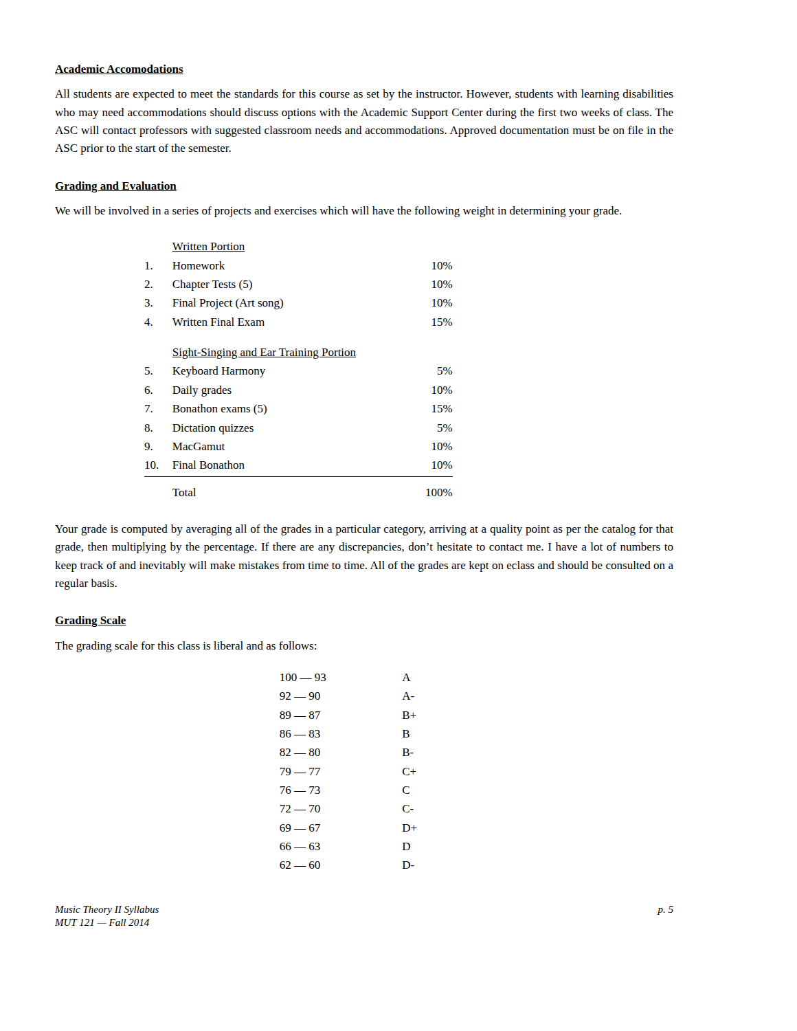Academic Accomodations
All students are expected to meet the standards for this course as set by the instructor. However, students with learning disabilities who may need accommodations should discuss options with the Academic Support Center during the first two weeks of class. The ASC will contact professors with suggested classroom needs and accommodations. Approved documentation must be on file in the ASC prior to the start of the semester.
Grading and Evaluation
We will be involved in a series of projects and exercises which will have the following weight in determining your grade.
| | Written Portion | |
| 1. | Homework | 10% |
| 2. | Chapter Tests (5) | 10% |
| 3. | Final Project (Art song) | 10% |
| 4. | Written Final Exam | 15% |
| | Sight-Singing and Ear Training Portion | |
| 5. | Keyboard Harmony | 5% |
| 6. | Daily grades | 10% |
| 7. | Bonathon exams (5) | 15% |
| 8. | Dictation quizzes | 5% |
| 9. | MacGamut | 10% |
| 10. | Final Bonathon | 10% |
| | Total | 100% |
Your grade is computed by averaging all of the grades in a particular category, arriving at a quality point as per the catalog for that grade, then multiplying by the percentage. If there are any discrepancies, don’t hesitate to contact me. I have a lot of numbers to keep track of and inevitably will make mistakes from time to time. All of the grades are kept on eclass and should be consulted on a regular basis.
Grading Scale
The grading scale for this class is liberal and as follows:
| 100 — 93 | A |
| 92 — 90 | A- |
| 89 — 87 | B+ |
| 86 — 83 | B |
| 82 — 80 | B- |
| 79 — 77 | C+ |
| 76 — 73 | C |
| 72 — 70 | C- |
| 69 — 67 | D+ |
| 66 — 63 | D |
| 62 — 60 | D- |
Music Theory II Syllabus
MUT 121 — Fall 2014
p. 5